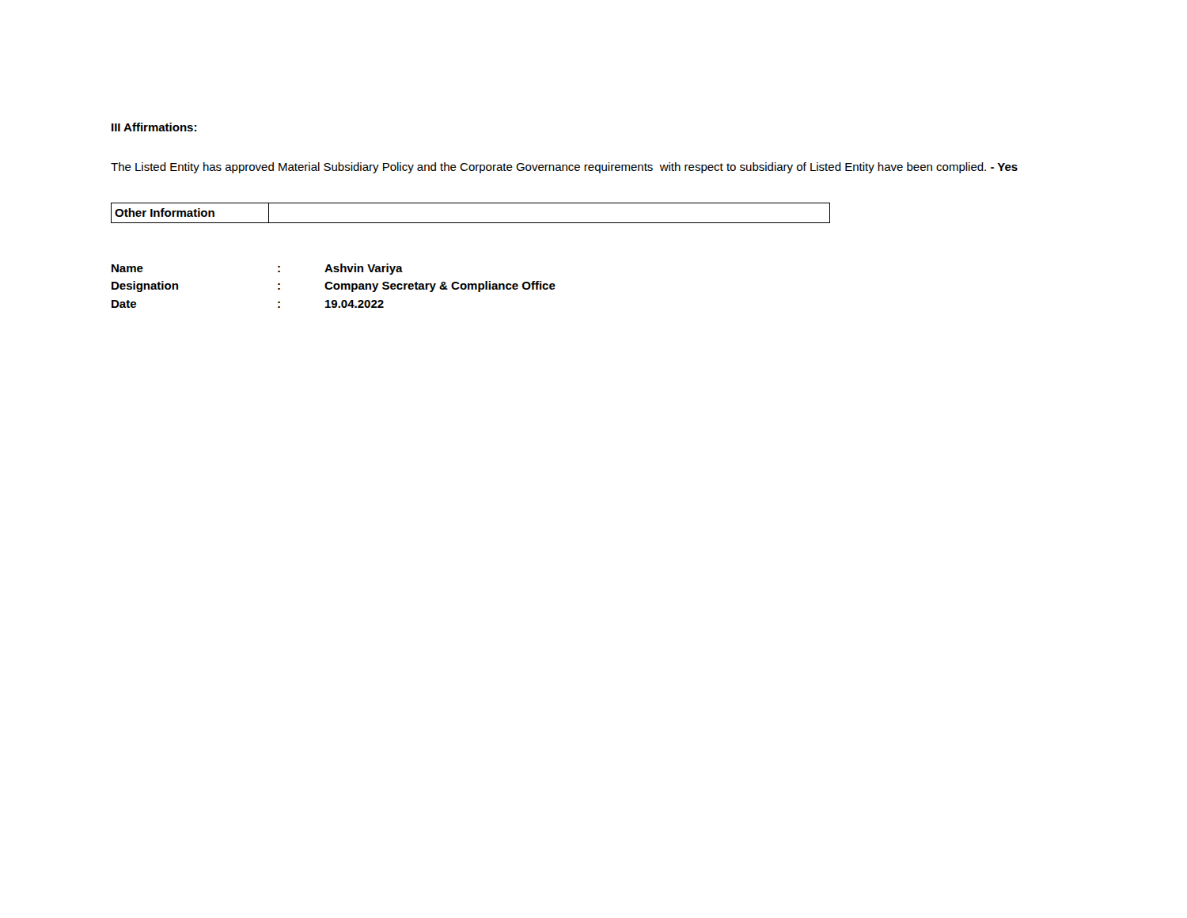III Affirmations:
The Listed Entity has approved Material Subsidiary Policy and the Corporate Governance requirements with respect to subsidiary of Listed Entity have been complied. - Yes
| Other Information | |
| Name | : | Ashvin Variya |
| Designation | : | Company Secretary & Compliance Office |
| Date | : | 19.04.2022 |